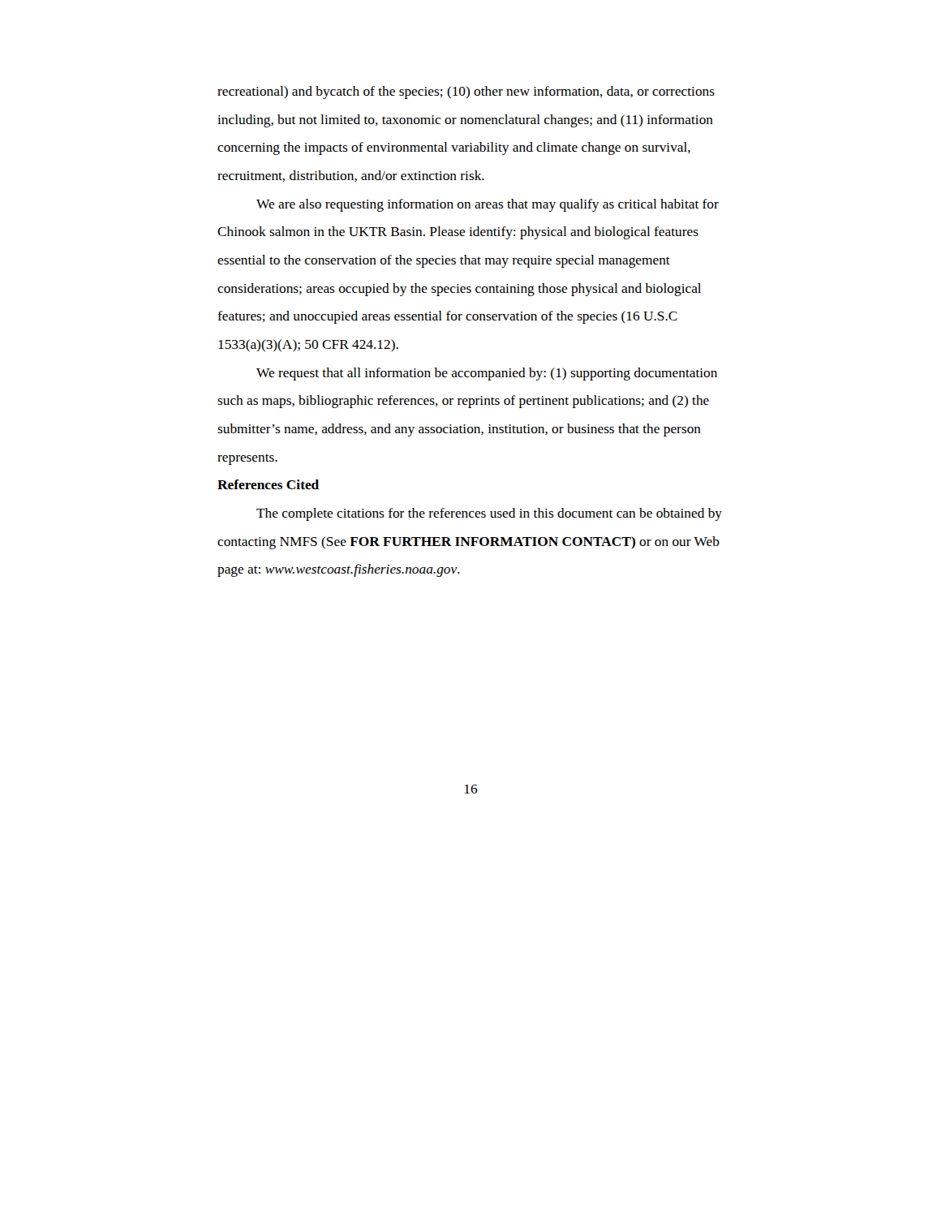recreational) and bycatch of the species; (10) other new information, data, or corrections including, but not limited to, taxonomic or nomenclatural changes; and (11) information concerning the impacts of environmental variability and climate change on survival, recruitment, distribution, and/or extinction risk.
We are also requesting information on areas that may qualify as critical habitat for Chinook salmon in the UKTR Basin. Please identify: physical and biological features essential to the conservation of the species that may require special management considerations; areas occupied by the species containing those physical and biological features; and unoccupied areas essential for conservation of the species (16 U.S.C 1533(a)(3)(A); 50 CFR 424.12).
We request that all information be accompanied by: (1) supporting documentation such as maps, bibliographic references, or reprints of pertinent publications; and (2) the submitter’s name, address, and any association, institution, or business that the person represents.
References Cited
The complete citations for the references used in this document can be obtained by contacting NMFS (See FOR FURTHER INFORMATION CONTACT) or on our Web page at: www.westcoast.fisheries.noaa.gov.
16